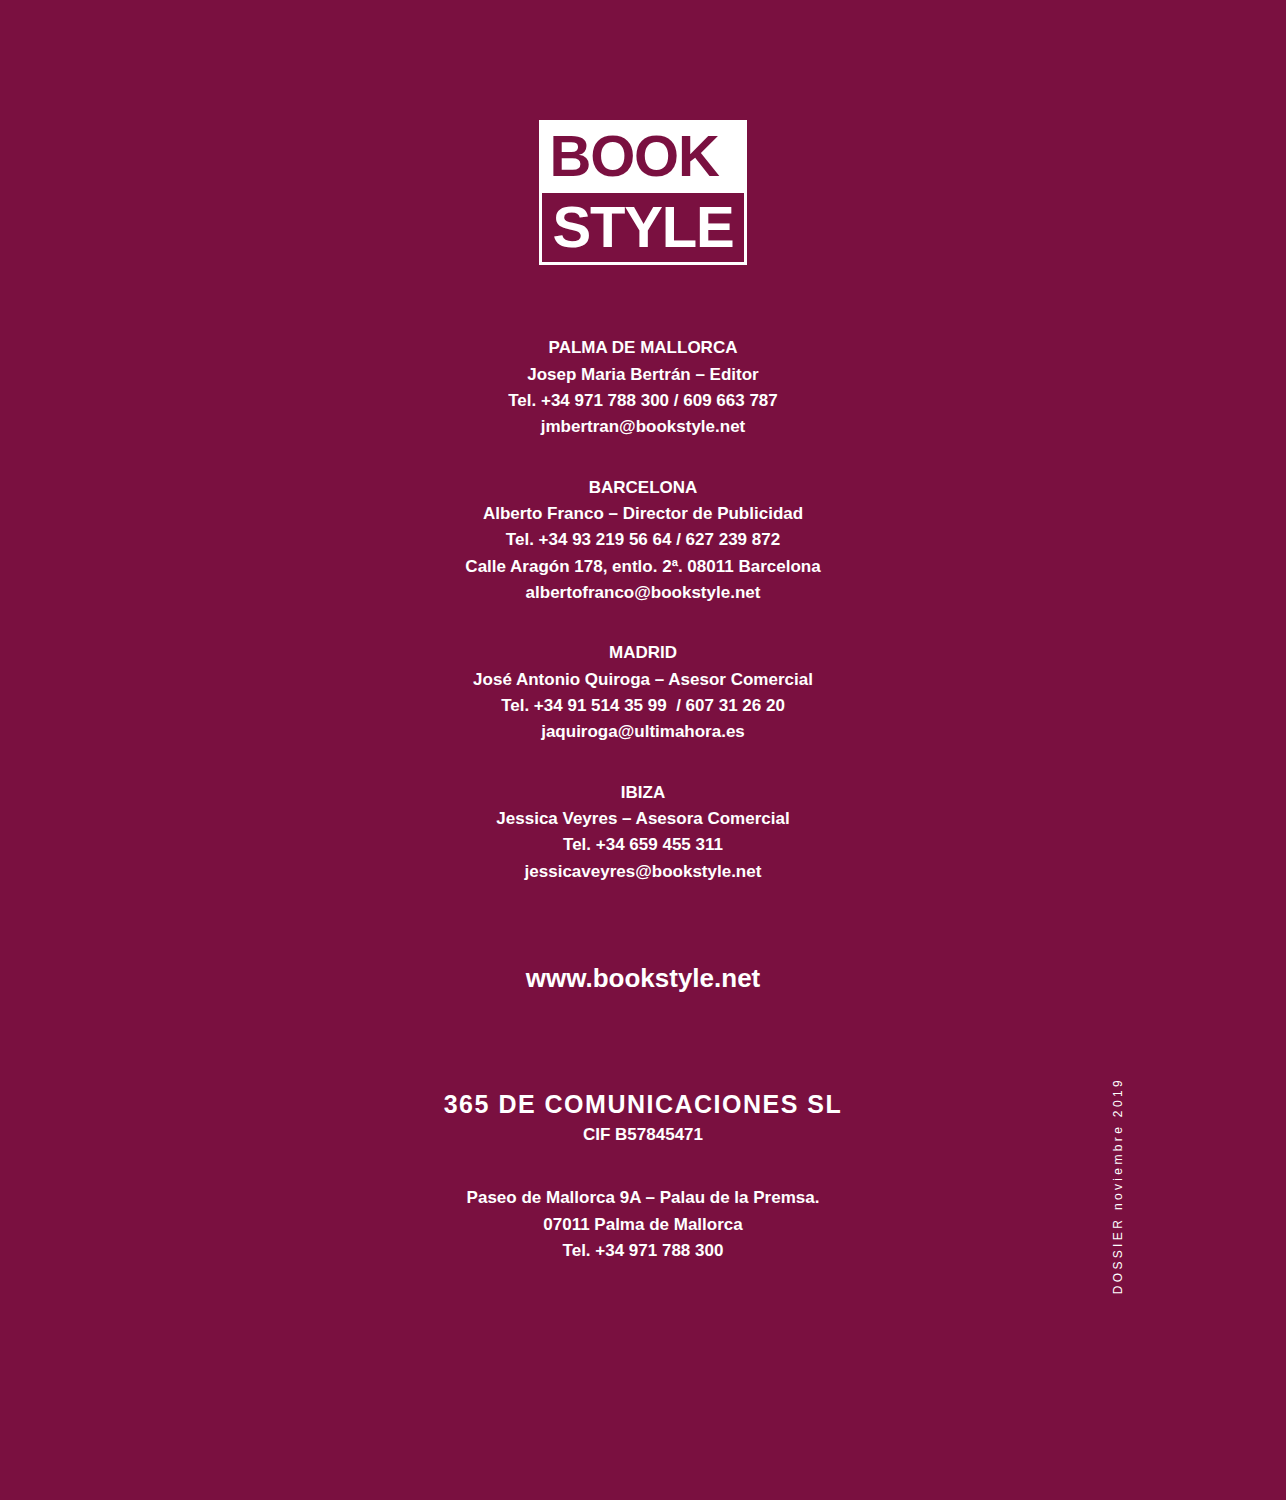Book Style
PALMA DE MALLORCA Josep Maria Bertrán – Editor
Tel. +34 971 788 300 / 609 663 787
jmbertran@bookstyle.net
BARCELONA Alberto Franco – Director de Publicidad
Tel. +34 93 219 56 64 / 627 239 872
Calle Aragón 178, entlo. 2ª. 08011 Barcelona
albertofranco@bookstyle.net
MADRID José Antonio Quiroga – Asesor Comercial
Tel. +34 91 514 35 99 / 607 31 26 20
jaquiroga@ultimahora.es
IBIZA Jessica Veyres – Asesora Comercial
Tel. +34 659 455 311
jessicaveyres@bookstyle.net
www.bookstyle.net
365 DE COMUNICACIONES SL
CIF B57845471
Paseo de Mallorca 9A – Palau de la Premsa.
07011 Palma de Mallorca
Tel. +34 971 788 300
DOSSIER noviembre 2019